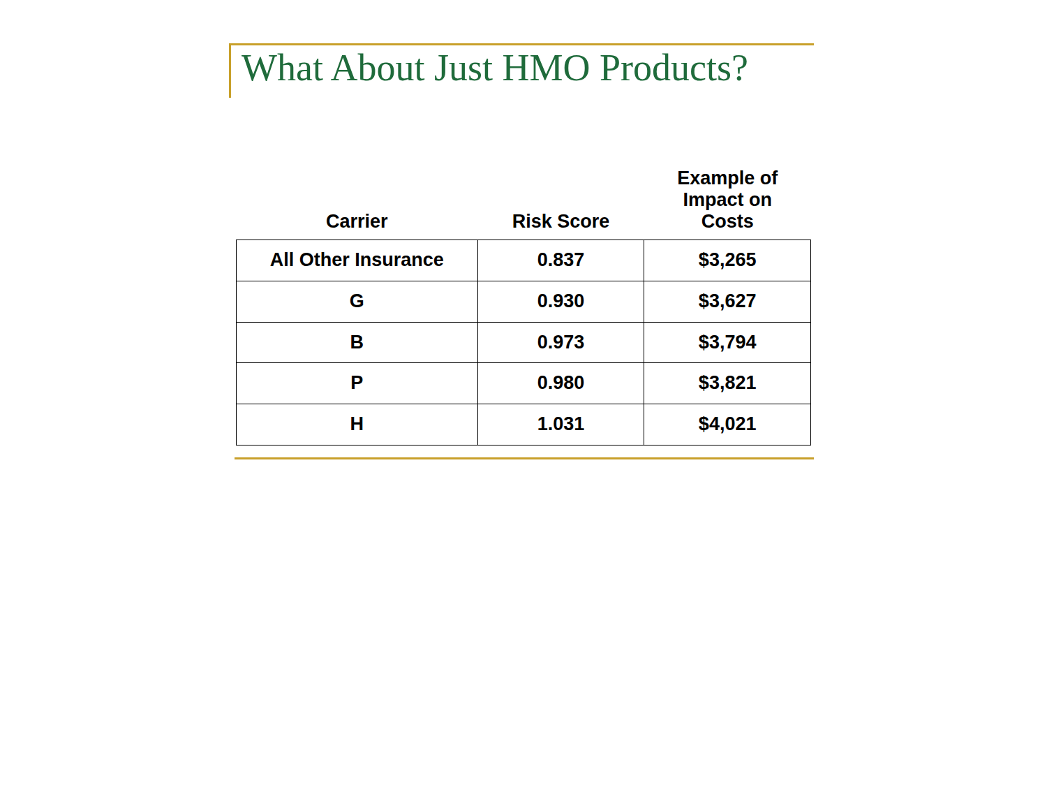What About Just HMO Products?
| Carrier | Risk Score | Example of Impact on Costs |
| --- | --- | --- |
| All Other Insurance | 0.837 | $3,265 |
| G | 0.930 | $3,627 |
| B | 0.973 | $3,794 |
| P | 0.980 | $3,821 |
| H | 1.031 | $4,021 |